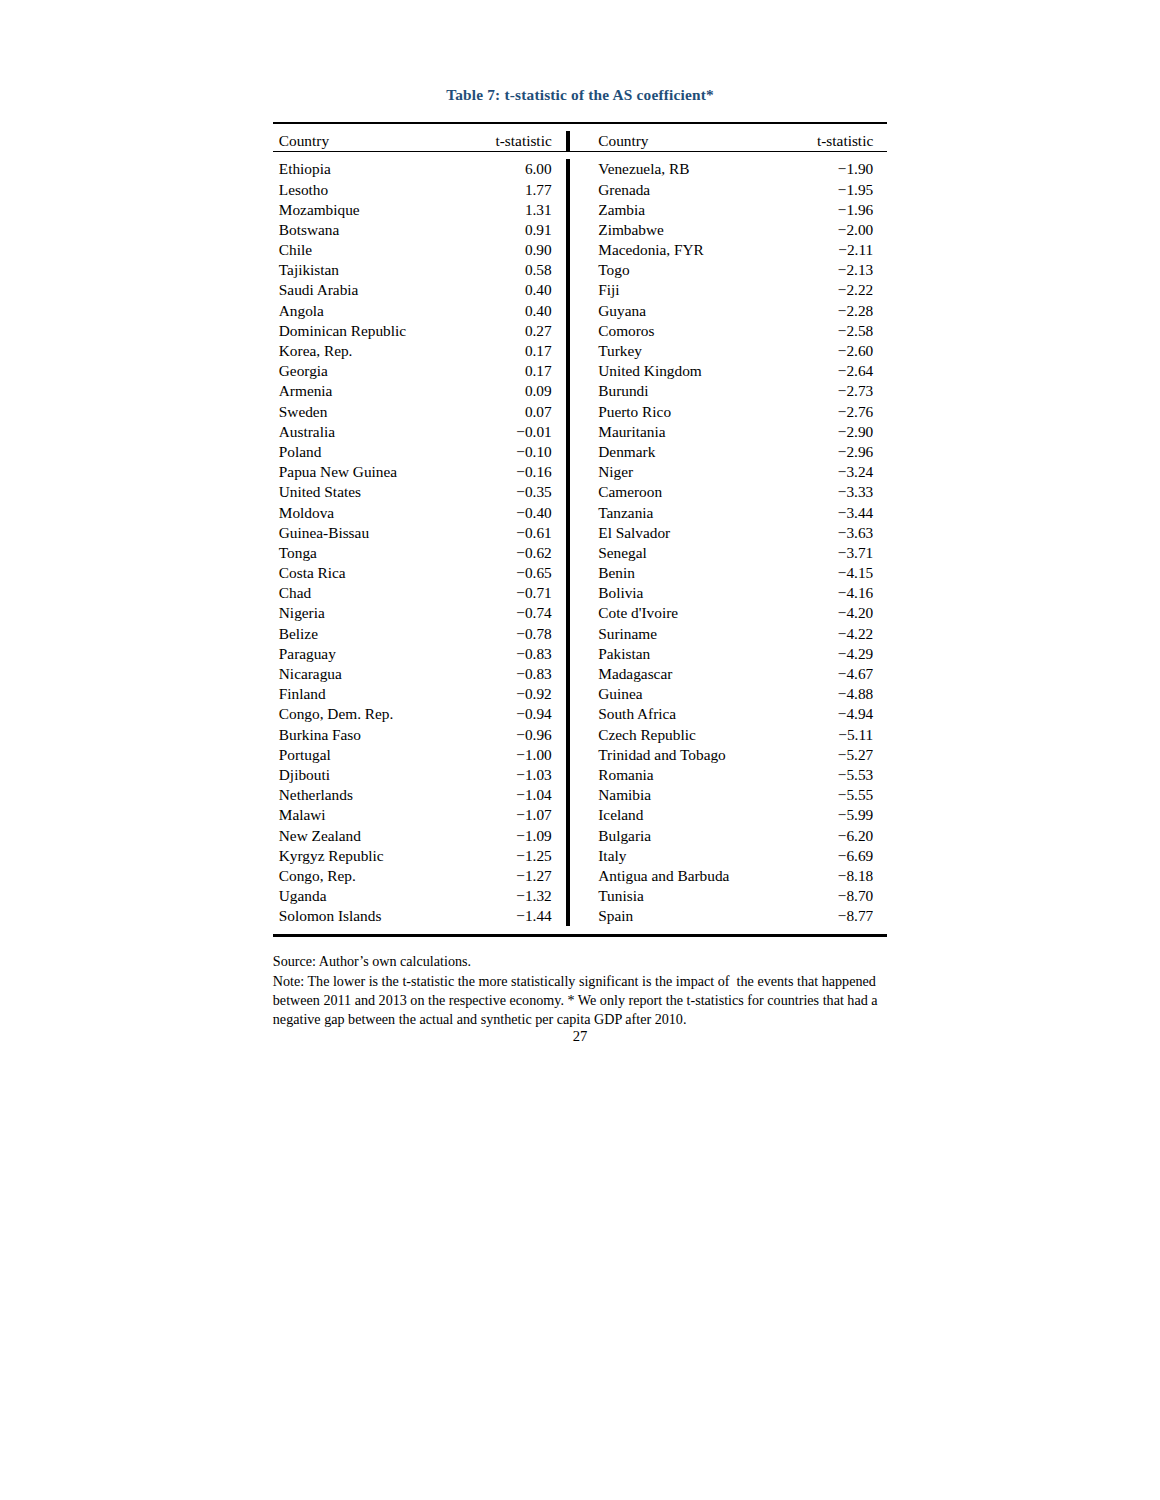Table 7: t-statistic of the AS coefficient*
| Country | t-statistic | | Country | t-statistic |
| Ethiopia | 6.00 | | Venezuela, RB | −1.90 |
| Lesotho | 1.77 | | Grenada | −1.95 |
| Mozambique | 1.31 | | Zambia | −1.96 |
| Botswana | 0.91 | | Zimbabwe | −2.00 |
| Chile | 0.90 | | Macedonia, FYR | −2.11 |
| Tajikistan | 0.58 | | Togo | −2.13 |
| Saudi Arabia | 0.40 | | Fiji | −2.22 |
| Angola | 0.40 | | Guyana | −2.28 |
| Dominican Republic | 0.27 | | Comoros | −2.58 |
| Korea, Rep. | 0.17 | | Turkey | −2.60 |
| Georgia | 0.17 | | United Kingdom | −2.64 |
| Armenia | 0.09 | | Burundi | −2.73 |
| Sweden | 0.07 | | Puerto Rico | −2.76 |
| Australia | −0.01 | | Mauritania | −2.90 |
| Poland | −0.10 | | Denmark | −2.96 |
| Papua New Guinea | −0.16 | | Niger | −3.24 |
| United States | −0.35 | | Cameroon | −3.33 |
| Moldova | −0.40 | | Tanzania | −3.44 |
| Guinea-Bissau | −0.61 | | El Salvador | −3.63 |
| Tonga | −0.62 | | Senegal | −3.71 |
| Costa Rica | −0.65 | | Benin | −4.15 |
| Chad | −0.71 | | Bolivia | −4.16 |
| Nigeria | −0.74 | | Cote d'Ivoire | −4.20 |
| Belize | −0.78 | | Suriname | −4.22 |
| Paraguay | −0.83 | | Pakistan | −4.29 |
| Nicaragua | −0.83 | | Madagascar | −4.67 |
| Finland | −0.92 | | Guinea | −4.88 |
| Congo, Dem. Rep. | −0.94 | | South Africa | −4.94 |
| Burkina Faso | −0.96 | | Czech Republic | −5.11 |
| Portugal | −1.00 | | Trinidad and Tobago | −5.27 |
| Djibouti | −1.03 | | Romania | −5.53 |
| Netherlands | −1.04 | | Namibia | −5.55 |
| Malawi | −1.07 | | Iceland | −5.99 |
| New Zealand | −1.09 | | Bulgaria | −6.20 |
| Kyrgyz Republic | −1.25 | | Italy | −6.69 |
| Congo, Rep. | −1.27 | | Antigua and Barbuda | −8.18 |
| Uganda | −1.32 | | Tunisia | −8.70 |
| Solomon Islands | −1.44 | | Spain | −8.77 |
Source: Author’s own calculations.
Note: The lower is the t-statistic the more statistically significant is the impact of the events that happened between 2011 and 2013 on the respective economy. * We only report the t-statistics for countries that had a negative gap between the actual and synthetic per capita GDP after 2010.
27